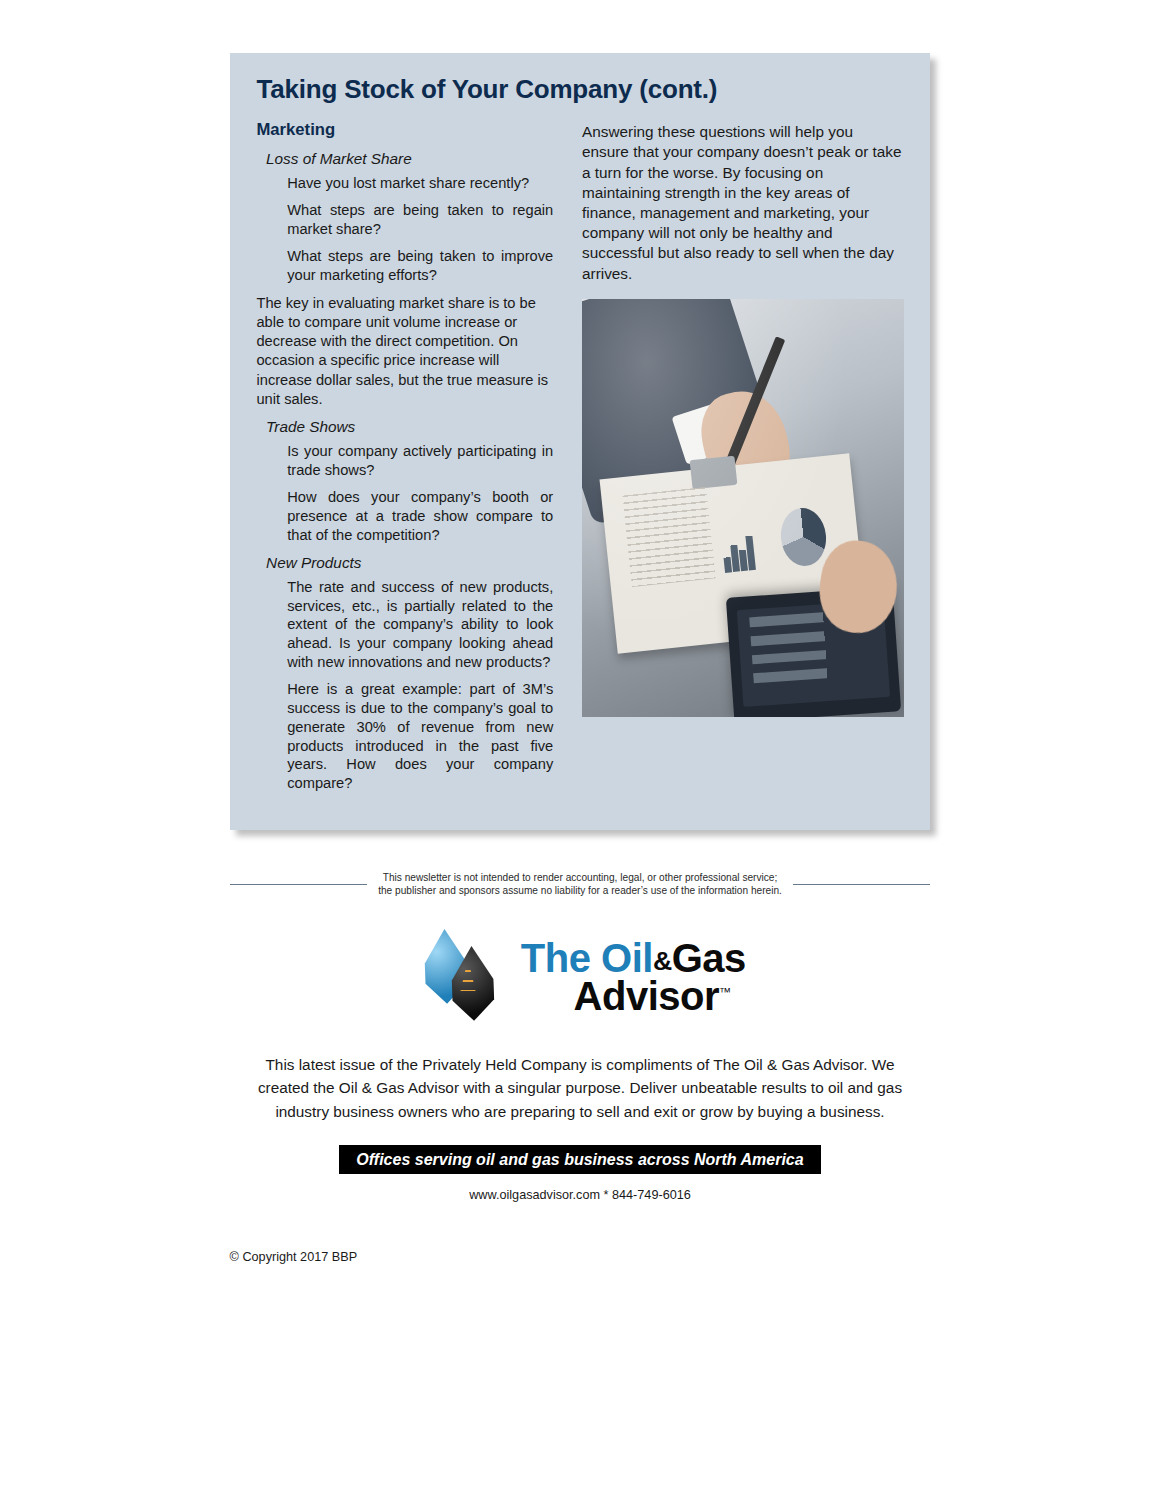Taking Stock of Your Company (cont.)
Marketing
Loss of Market Share
Have you lost market share recently?
What steps are being taken to regain market share?
What steps are being taken to improve your marketing efforts?
The key in evaluating market share is to be able to compare unit volume increase or decrease with the direct competition. On occasion a specific price increase will increase dollar sales, but the true measure is unit sales.
Trade Shows
Is your company actively participating in trade shows?
How does your company’s booth or presence at a trade show compare to that of the competition?
New Products
The rate and success of new products, services, etc., is partially related to the extent of the company’s ability to look ahead. Is your company looking ahead with new innovations and new products?
Here is a great example: part of 3M’s success is due to the company’s goal to generate 30% of revenue from new products introduced in the past five years. How does your company compare?
Answering these questions will help you ensure that your company doesn’t peak or take a turn for the worse. By focusing on maintaining strength in the key areas of finance, management and marketing, your company will not only be healthy and successful but also ready to sell when the day arrives.
This newsletter is not intended to render accounting, legal, or other professional service;
the publisher and sponsors assume no liability for a reader’s use of the information herein.
The Oil&Gas
Advisor™
This latest issue of the Privately Held Company is compliments of The Oil & Gas Advisor. We created the Oil & Gas Advisor with a singular purpose. Deliver unbeatable results to oil and gas industry business owners who are preparing to sell and exit or grow by buying a business.
Offices serving oil and gas business across North America
www.oilgasadvisor.com * 844-749-6016
© Copyright 2017 BBP